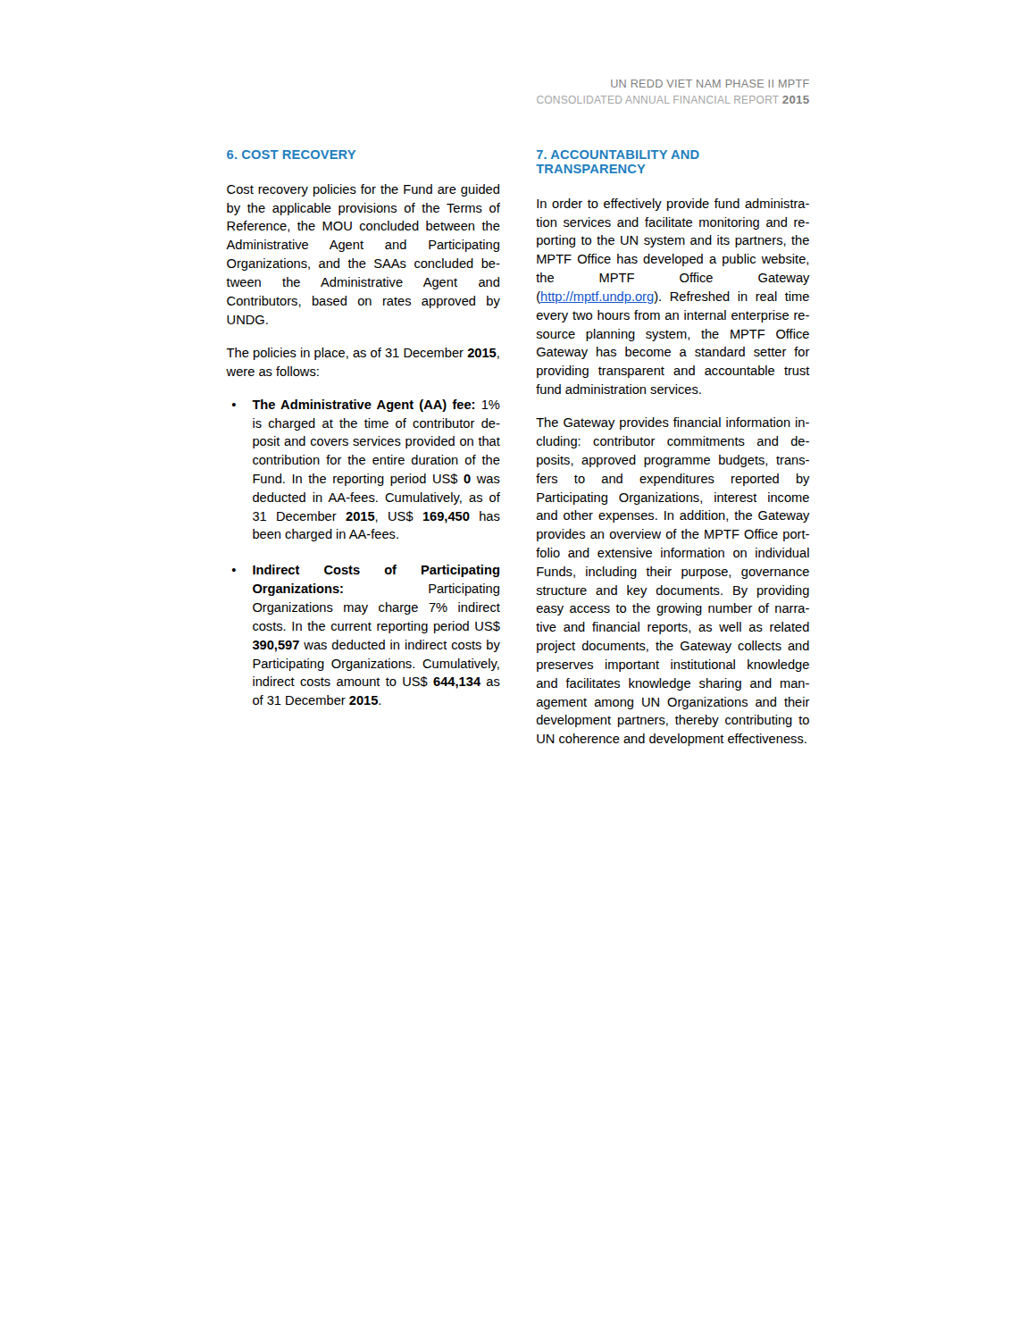UN REDD Viet Nam Phase II MPTF
Consolidated Annual Financial Report 2015
6. COST RECOVERY
Cost recovery policies for the Fund are guided by the applicable provisions of the Terms of Reference, the MOU concluded between the Administrative Agent and Participating Organizations, and the SAAs concluded between the Administrative Agent and Contributors, based on rates approved by UNDG.
The policies in place, as of 31 December 2015, were as follows:
The Administrative Agent (AA) fee: 1% is charged at the time of contributor deposit and covers services provided on that contribution for the entire duration of the Fund. In the reporting period US$ 0 was deducted in AA-fees. Cumulatively, as of 31 December 2015, US$ 169,450 has been charged in AA-fees.
Indirect Costs of Participating Organizations: Participating Organizations may charge 7% indirect costs. In the current reporting period US$ 390,597 was deducted in indirect costs by Participating Organizations. Cumulatively, indirect costs amount to US$ 644,134 as of 31 December 2015.
7. ACCOUNTABILITY AND TRANSPARENCY
In order to effectively provide fund administration services and facilitate monitoring and reporting to the UN system and its partners, the MPTF Office has developed a public website, the MPTF Office Gateway (http://mptf.undp.org). Refreshed in real time every two hours from an internal enterprise resource planning system, the MPTF Office Gateway has become a standard setter for providing transparent and accountable trust fund administration services.
The Gateway provides financial information including: contributor commitments and deposits, approved programme budgets, transfers to and expenditures reported by Participating Organizations, interest income and other expenses. In addition, the Gateway provides an overview of the MPTF Office portfolio and extensive information on individual Funds, including their purpose, governance structure and key documents. By providing easy access to the growing number of narrative and financial reports, as well as related project documents, the Gateway collects and preserves important institutional knowledge and facilitates knowledge sharing and management among UN Organizations and their development partners, thereby contributing to UN coherence and development effectiveness.